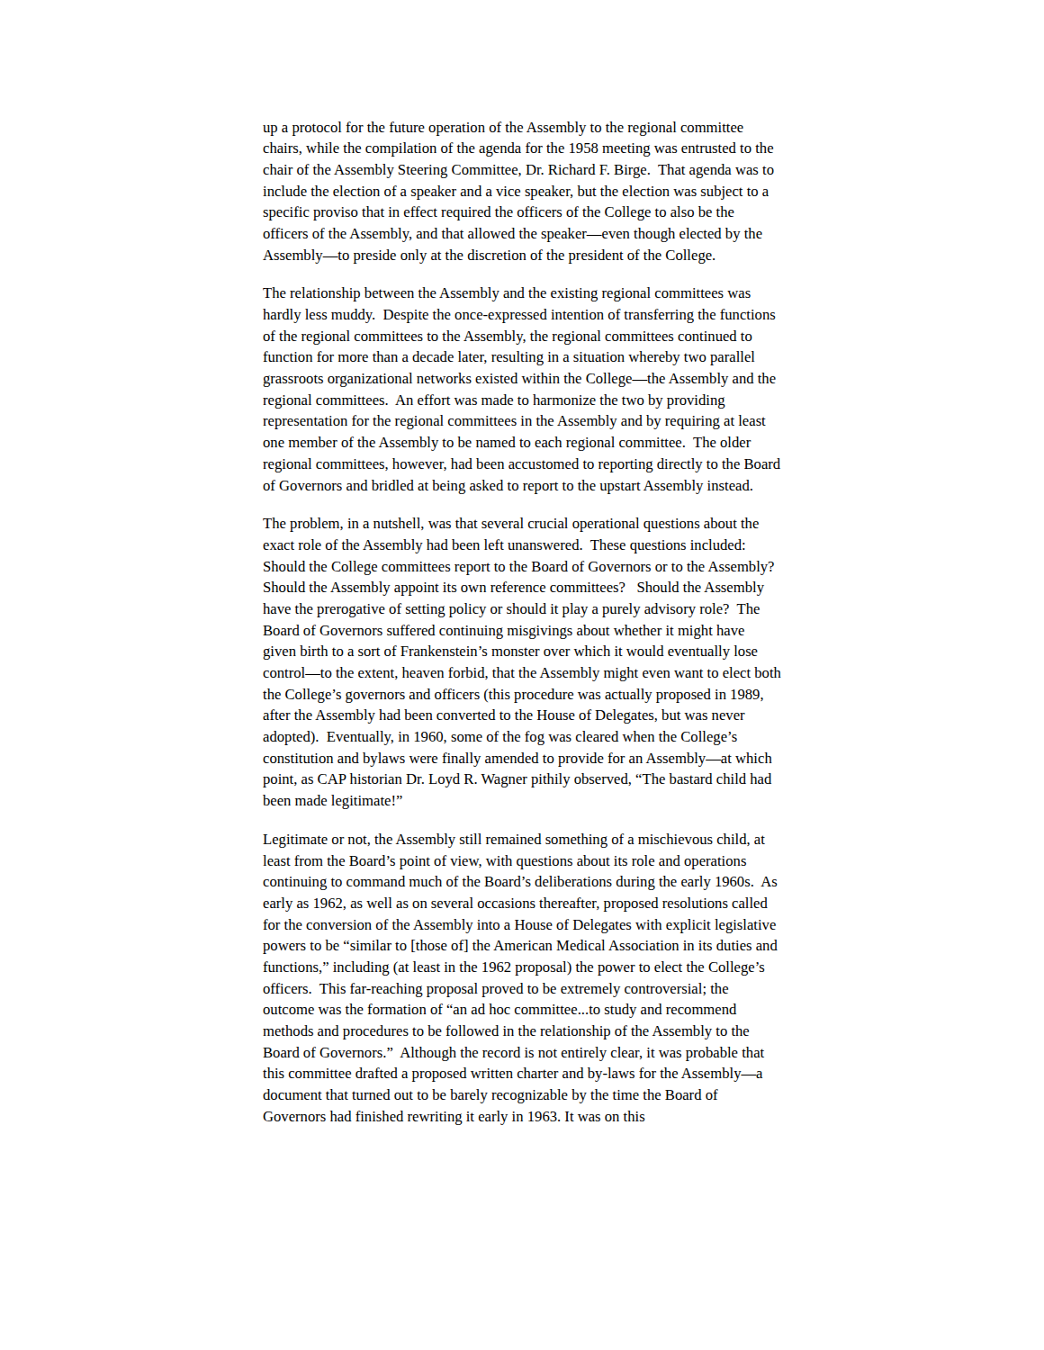up a protocol for the future operation of the Assembly to the regional committee chairs, while the compilation of the agenda for the 1958 meeting was entrusted to the chair of the Assembly Steering Committee, Dr. Richard F. Birge. That agenda was to include the election of a speaker and a vice speaker, but the election was subject to a specific proviso that in effect required the officers of the College to also be the officers of the Assembly, and that allowed the speaker—even though elected by the Assembly—to preside only at the discretion of the president of the College.
The relationship between the Assembly and the existing regional committees was hardly less muddy. Despite the once-expressed intention of transferring the functions of the regional committees to the Assembly, the regional committees continued to function for more than a decade later, resulting in a situation whereby two parallel grassroots organizational networks existed within the College—the Assembly and the regional committees. An effort was made to harmonize the two by providing representation for the regional committees in the Assembly and by requiring at least one member of the Assembly to be named to each regional committee. The older regional committees, however, had been accustomed to reporting directly to the Board of Governors and bridled at being asked to report to the upstart Assembly instead.
The problem, in a nutshell, was that several crucial operational questions about the exact role of the Assembly had been left unanswered. These questions included: Should the College committees report to the Board of Governors or to the Assembly? Should the Assembly appoint its own reference committees? Should the Assembly have the prerogative of setting policy or should it play a purely advisory role? The Board of Governors suffered continuing misgivings about whether it might have given birth to a sort of Frankenstein’s monster over which it would eventually lose control—to the extent, heaven forbid, that the Assembly might even want to elect both the College’s governors and officers (this procedure was actually proposed in 1989, after the Assembly had been converted to the House of Delegates, but was never adopted). Eventually, in 1960, some of the fog was cleared when the College’s constitution and bylaws were finally amended to provide for an Assembly—at which point, as CAP historian Dr. Loyd R. Wagner pithily observed, “The bastard child had been made legitimate!”
Legitimate or not, the Assembly still remained something of a mischievous child, at least from the Board’s point of view, with questions about its role and operations continuing to command much of the Board’s deliberations during the early 1960s. As early as 1962, as well as on several occasions thereafter, proposed resolutions called for the conversion of the Assembly into a House of Delegates with explicit legislative powers to be “similar to [those of] the American Medical Association in its duties and functions,” including (at least in the 1962 proposal) the power to elect the College’s officers. This far-reaching proposal proved to be extremely controversial; the outcome was the formation of “an ad hoc committee...to study and recommend methods and procedures to be followed in the relationship of the Assembly to the Board of Governors.” Although the record is not entirely clear, it was probable that this committee drafted a proposed written charter and by-laws for the Assembly—a document that turned out to be barely recognizable by the time the Board of Governors had finished rewriting it early in 1963. It was on this